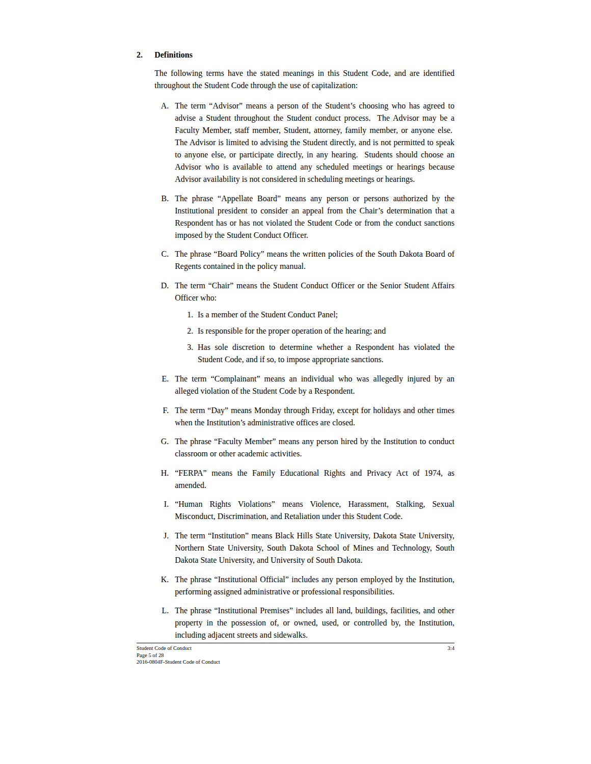2. Definitions
The following terms have the stated meanings in this Student Code, and are identified throughout the Student Code through the use of capitalization:
The term “Advisor” means a person of the Student’s choosing who has agreed to advise a Student throughout the Student conduct process. The Advisor may be a Faculty Member, staff member, Student, attorney, family member, or anyone else. The Advisor is limited to advising the Student directly, and is not permitted to speak to anyone else, or participate directly, in any hearing. Students should choose an Advisor who is available to attend any scheduled meetings or hearings because Advisor availability is not considered in scheduling meetings or hearings.
The phrase “Appellate Board” means any person or persons authorized by the Institutional president to consider an appeal from the Chair’s determination that a Respondent has or has not violated the Student Code or from the conduct sanctions imposed by the Student Conduct Officer.
The phrase “Board Policy” means the written policies of the South Dakota Board of Regents contained in the policy manual.
The term “Chair” means the Student Conduct Officer or the Senior Student Affairs Officer who:
Is a member of the Student Conduct Panel;
Is responsible for the proper operation of the hearing; and
Has sole discretion to determine whether a Respondent has violated the Student Code, and if so, to impose appropriate sanctions.
The term “Complainant” means an individual who was allegedly injured by an alleged violation of the Student Code by a Respondent.
The term “Day” means Monday through Friday, except for holidays and other times when the Institution’s administrative offices are closed.
The phrase “Faculty Member” means any person hired by the Institution to conduct classroom or other academic activities.
“FERPA” means the Family Educational Rights and Privacy Act of 1974, as amended.
“Human Rights Violations” means Violence, Harassment, Stalking, Sexual Misconduct, Discrimination, and Retaliation under this Student Code.
The term “Institution” means Black Hills State University, Dakota State University, Northern State University, South Dakota School of Mines and Technology, South Dakota State University, and University of South Dakota.
The phrase “Institutional Official” includes any person employed by the Institution, performing assigned administrative or professional responsibilities.
The phrase “Institutional Premises” includes all land, buildings, facilities, and other property in the possession of, or owned, used, or controlled by, the Institution, including adjacent streets and sidewalks.
Student Code of Conduct
Page 5 of 28
2016-0804F-Student Code of Conduct
3:4